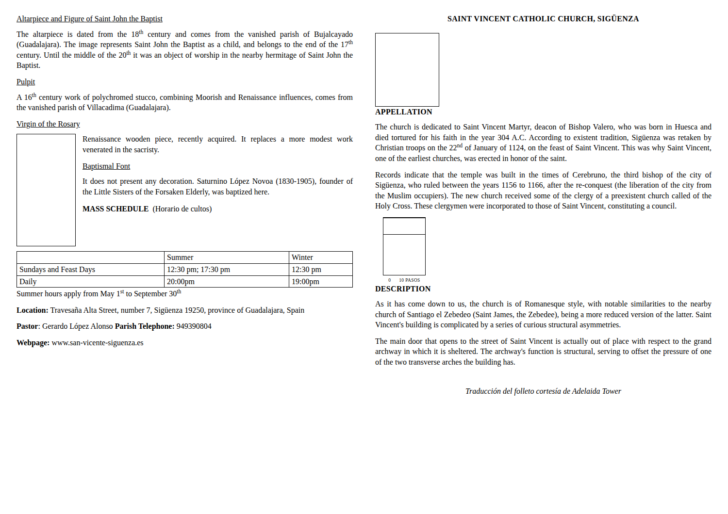Altarpiece and Figure of Saint John the Baptist
The altarpiece is dated from the 18th century and comes from the vanished parish of Bujalcayado (Guadalajara). The image represents Saint John the Baptist as a child, and belongs to the end of the 17th century. Until the middle of the 20th it was an object of worship in the nearby hermitage of Saint John the Baptist.
Pulpit
A 16th century work of polychromed stucco, combining Moorish and Renaissance influences, comes from the vanished parish of Villacadima (Guadalajara).
Virgin of the Rosary
Renaissance wooden piece, recently acquired. It replaces a more modest work venerated in the sacristy.
Baptismal Font
It does not present any decoration. Saturnino López Novoa (1830-1905), founder of the Little Sisters of the Forsaken Elderly, was baptized here.
MASS SCHEDULE (Horario de cultos)
| | Summer | Winter |
| Sundays and Feast Days | 12:30 pm; 17:30 pm | 12:30 pm |
| Daily | 20:00pm | 19:00pm |
Summer hours apply from May 1st to September 30th
Location: Travesaña Alta Street, number 7, Sigüenza 19250, province of Guadalajara, Spain
Pastor: Gerardo López Alonso Parish Telephone: 949390804
Webpage: www.san-vicente-siguenza.es
SAINT VINCENT CATHOLIC CHURCH, SIGÜENZA
APPELLATION
The church is dedicated to Saint Vincent Martyr, deacon of Bishop Valero, who was born in Huesca and died tortured for his faith in the year 304 A.C. According to existent tradition, Sigüenza was retaken by Christian troops on the 22nd of January of 1124, on the feast of Saint Vincent. This was why Saint Vincent, one of the earliest churches, was erected in honor of the saint.
Records indicate that the temple was built in the times of Cerebruno, the third bishop of the city of Sigüenza, who ruled between the years 1156 to 1166, after the re-conquest (the liberation of the city from the Muslim occupiers). The new church received some of the clergy of a preexistent church called of the Holy Cross. These clergymen were incorporated to those of Saint Vincent, constituting a council.
0 10 PASOS
DESCRIPTION
As it has come down to us, the church is of Romanesque style, with notable similarities to the nearby church of Santiago el Zebedeo (Saint James, the Zebedee), being a more reduced version of the latter. Saint Vincent's building is complicated by a series of curious structural asymmetries.
The main door that opens to the street of Saint Vincent is actually out of place with respect to the grand archway in which it is sheltered. The archway's function is structural, serving to offset the pressure of one of the two transverse arches the building has.
Traducción del folleto cortesía de Adelaida Tower